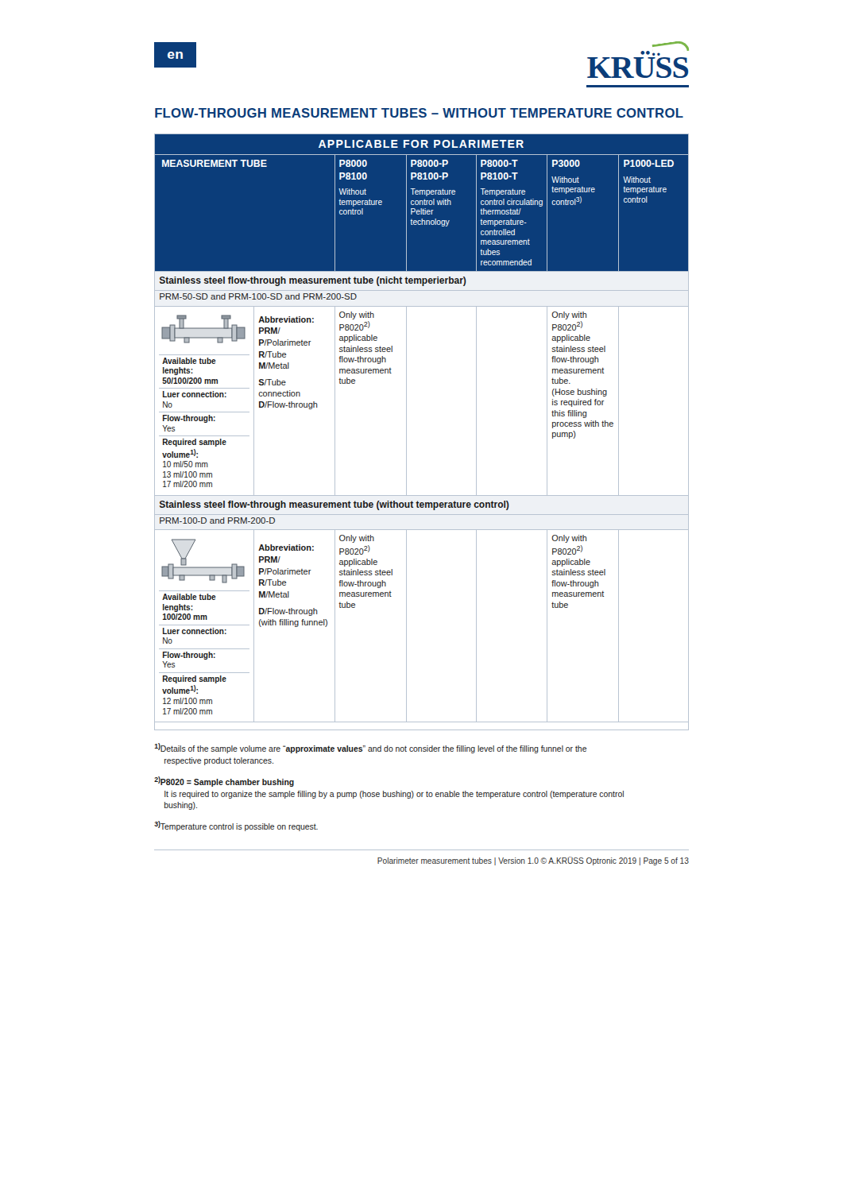en
••
KRÜSS
Flow-through measurement tubes – without temperature control
| APPLICABLE FOR POLARIMETER |
| MEASUREMENT TUBE | P8000 P8100 Without temperature control | P8000-P P8100-P Temperature control with Peltier technology | P8000-T P8100-T Temperature control circulating thermostat/ temperature-controlled measurement tubes recommended | P3000 Without temperature control 3) | P1000-LED Without temperature control |
| Stainless steel flow-through measurement tube (nicht temperierbar) |
| PRM-50-SD and PRM-100-SD and PRM-200-SD |
| / Available tube lenghts: 50/100/200 mm / / Luer connection: No / / Flow-through: Yes / / Required sample volume 1) : 10 ml/50 mm 13 ml/100 mm 17 ml/200 mm / | Abbreviation: PRM / P /Polarimeter R /Tube M /Metal S /Tube connection D /Flow-through | Only with P8020 2) applicable stainless steel flow-through measurement tube | | | Only with P8020 2) applicable stainless steel flow-through measurement tube. (Hose bushing is required for this filling process with the pump) | |
| Stainless steel flow-through measurement tube (without temperature control) |
| PRM-100-D and PRM-200-D |
| / Available tube lenghts: 100/200 mm / / Luer connection: No / / Flow-through: Yes / / Required sample volume 1) : 12 ml/100 mm 17 ml/200 mm / | Abbreviation: PRM / P /Polarimeter R /Tube M /Metal D /Flow-through (with filling funnel) | Only with P8020 2) applicable stainless steel flow-through measurement tube | | | Only with P8020 2) applicable stainless steel flow-through measurement tube | |
1)Details of the sample volume are “approximate values” and do not consider the filling level of the filling funnel or the respective product tolerances.
2)P8020 = Sample chamber bushing It is required to organize the sample filling by a pump (hose bushing) or to enable the temperature control (temperature control bushing).
3)Temperature control is possible on request.
Polarimeter measurement tubes | Version 1.0 © A.KRÜSS Optronic 2019 | Page 5 of 13